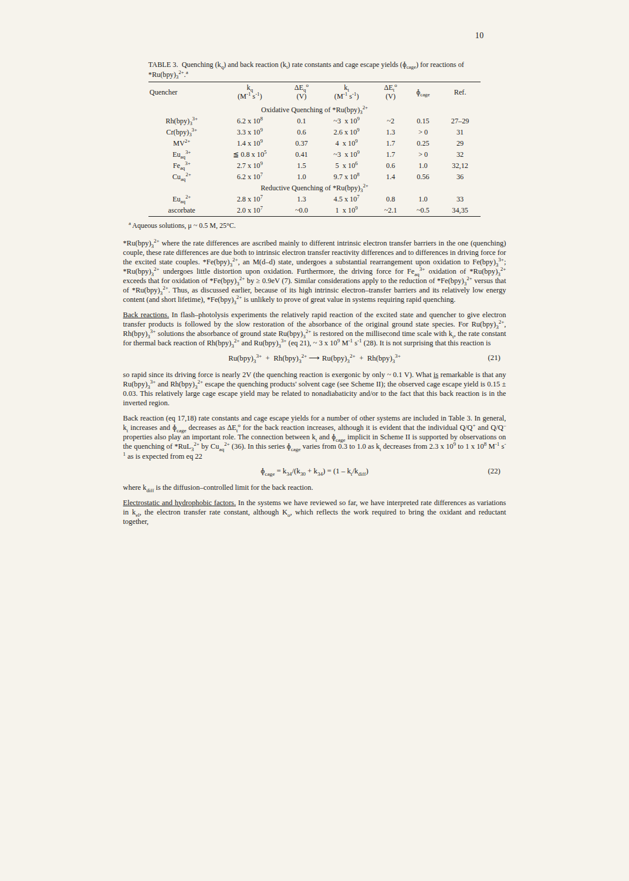10
TABLE 3. Quenching (k q ) and back reaction (k t ) rate constants and cage escape yields (ɸ cage ) for reactions of *Ru(bpy) 3 2+ . a
| Quencher | k q (M -1 s -1 ) | ∆E q o (V) | k t (M -1 s -1 ) | ∆E t o (V) | ɸ cage | Ref. |
| --- | --- | --- | --- | --- | --- | --- |
| Oxidative Quenching of *Ru(bpy) 3 2+ |
| Rh(bpy) 3 3+ | 6.2 x 10 8 | 0.1 | ~3 x 10 9 | ~2 | 0.15 | 27–29 |
| Cr(bpy) 3 3+ | 3.3 x 10 9 | 0.6 | 2.6 x 10 9 | 1.3 | > 0 | 31 |
| MV 2+ | 1.4 x 10 9 | 0.37 | 4 x 10 9 | 1.7 | 0.25 | 29 |
| Eu aq 3+ | ≦ 0.8 x 10 5 | 0.41 | ~3 x 10 9 | 1.7 | > 0 | 32 |
| Fe aq 3+ | 2.7 x 10 9 | 1.5 | 5 x 10 6 | 0.6 | 1.0 | 32,12 |
| Cu aq 2+ | 6.2 x 10 7 | 1.0 | 9.7 x 10 8 | 1.4 | 0.56 | 36 |
| Reductive Quenching of *Ru(bpy) 3 2+ |
| Eu aq 2+ | 2.8 x 10 7 | 1.3 | 4.5 x 10 7 | 0.8 | 1.0 | 33 |
| ascorbate | 2.0 x 10 7 | ~0.0 | 1 x 10 9 | ~2.1 | ~0.5 | 34,35 |
a Aqueous solutions, μ ~ 0.5 M, 25°C.
*Ru(bpy)32+ where the rate differences are ascribed mainly to different intrinsic electron transfer barriers in the one (quenching) couple, these rate differences are due both to intrinsic electron transfer reactivity differences and to differences in driving force for the excited state couples. *Fe(bpy)32+, an M(d–d) state, undergoes a substantial rearrangement upon oxidation to Fe(bpy)33+; *Ru(bpy)32+ undergoes little distortion upon oxidation. Furthermore, the driving force for Feaq3+ oxidation of *Ru(bpy)32+ exceeds that for oxidation of *Fe(bpy)32+ by ≥ 0.9eV (7). Similar considerations apply to the reduction of *Fe(bpy)32+ versus that of *Ru(bpy)32+. Thus, as discussed earlier, because of its high intrinsic electron–transfer barriers and its relatively low energy content (and short lifetime), *Fe(bpy)32+ is unlikely to prove of great value in systems requiring rapid quenching.
Back reactions. In flash–photolysis experiments the relatively rapid reaction of the excited state and quencher to give electron transfer products is followed by the slow restoration of the absorbance of the original ground state species. For Ru(bpy)32+, Rh(bpy)33+ solutions the absorbance of ground state Ru(bpy)32+ is restored on the millisecond time scale with kt, the rate constant for thermal back reaction of Rh(bpy)32+ and Ru(bpy)33+ (eq 21), ~ 3 x 109 M-1 s-1 (28). It is not surprising that this reaction is
Ru(bpy)33+ + Rh(bpy)32+ ⟶ Ru(bpy)32+ + Rh(bpy)33+ (21)
so rapid since its driving force is nearly 2V (the quenching reaction is exergonic by only ~ 0.1 V). What is remarkable is that any Ru(bpy)33+ and Rh(bpy)32+ escape the quenching products' solvent cage (see Scheme II); the observed cage escape yield is 0.15 ± 0.03. This relatively large cage escape yield may be related to nonadiabaticity and/or to the fact that this back reaction is in the inverted region.
Back reaction (eq 17,18) rate constants and cage escape yields for a number of other systems are included in Table 3. In general, kt increases and ɸcage decreases as ∆Eto for the back reaction increases, although it is evident that the individual Q/Q+ and Q/Q– properties also play an important role. The connection between kt and ɸcage implicit in Scheme II is supported by observations on the quenching of *RuL32+ by Cuaq2+ (36). In this series ɸcage varies from 0.3 to 1.0 as kt decreases from 2.3 x 109 to 1 x 108 M-1 s-1 as is expected from eq 22
ɸcage = k34/(k30 + k34) = (1 – kt/kdiff) (22)
where kdiff is the diffusion–controlled limit for the back reaction.
Electrostatic and hydrophobic factors. In the systems we have reviewed so far, we have interpreted rate differences as variations in kel, the electron transfer rate constant, although Ko, which reflects the work required to bring the oxidant and reductant together,